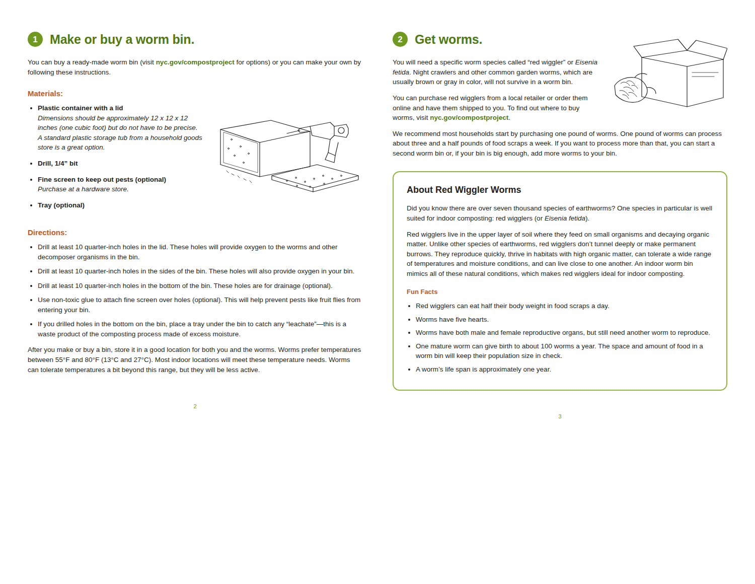1
Make or buy a worm bin.
You can buy a ready-made worm bin (visit nyc.gov/compostproject for options) or you can make your own by following these instructions.
Materials:
Plastic container with a lid Dimensions should be approximately 12 x 12 x 12 inches (one cubic foot) but do not have to be precise. A standard plastic storage tub from a household goods store is a great option.
Drill, 1/4” bit
Fine screen to keep out pests (optional) Purchase at a hardware store.
Tray (optional)
Directions:
Drill at least 10 quarter-inch holes in the lid. These holes will provide oxygen to the worms and other decomposer organisms in the bin.
Drill at least 10 quarter-inch holes in the sides of the bin. These holes will also provide oxygen in your bin.
Drill at least 10 quarter-inch holes in the bottom of the bin. These holes are for drainage (optional).
Use non-toxic glue to attach fine screen over holes (optional). This will help prevent pests like fruit flies from entering your bin.
If you drilled holes in the bottom on the bin, place a tray under the bin to catch any “leachate”—this is a waste product of the composting process made of excess moisture.
After you make or buy a bin, store it in a good location for both you and the worms. Worms prefer temperatures between 55°F and 80°F (13°C and 27°C). Most indoor locations will meet these temperature needs. Worms can tolerate temperatures a bit beyond this range, but they will be less active.
2
2
Get worms.
You will need a specific worm species called “red wiggler” or Eisenia fetida. Night crawlers and other common garden worms, which are usually brown or gray in color, will not survive in a worm bin.
You can purchase red wigglers from a local retailer or order them online and have them shipped to you. To find out where to buy worms, visit nyc.gov/compostproject.
We recommend most households start by purchasing one pound of worms. One pound of worms can process about three and a half pounds of food scraps a week. If you want to process more than that, you can start a second worm bin or, if your bin is big enough, add more worms to your bin.
About Red Wiggler Worms
Did you know there are over seven thousand species of earthworms? One species in particular is well suited for indoor composting: red wigglers (or Eisenia fetida).
Red wigglers live in the upper layer of soil where they feed on small organisms and decaying organic matter. Unlike other species of earthworms, red wigglers don’t tunnel deeply or make permanent burrows. They reproduce quickly, thrive in habitats with high organic matter, can tolerate a wide range of temperatures and moisture conditions, and can live close to one another. An indoor worm bin mimics all of these natural conditions, which makes red wigglers ideal for indoor composting.
Fun Facts
Red wigglers can eat half their body weight in food scraps a day.
Worms have five hearts.
Worms have both male and female reproductive organs, but still need another worm to reproduce.
One mature worm can give birth to about 100 worms a year. The space and amount of food in a worm bin will keep their population size in check.
A worm’s life span is approximately one year.
3